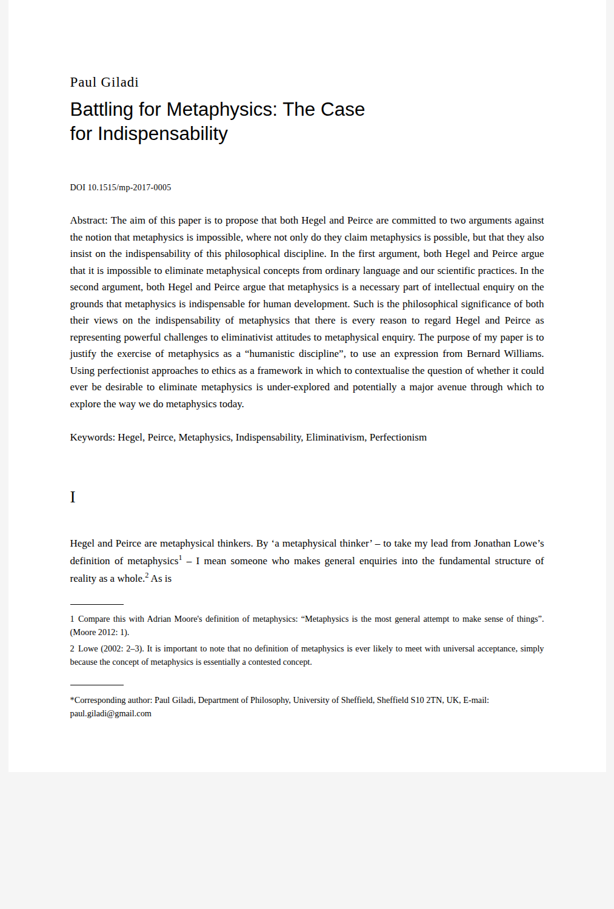Paul Giladi
Battling for Metaphysics: The Case
for Indispensability
DOI 10.1515/mp-2017-0005
Abstract: The aim of this paper is to propose that both Hegel and Peirce are committed to two arguments against the notion that metaphysics is impossible, where not only do they claim metaphysics is possible, but that they also insist on the indispensability of this philosophical discipline. In the first argument, both Hegel and Peirce argue that it is impossible to eliminate metaphysical concepts from ordinary language and our scientific practices. In the second argument, both Hegel and Peirce argue that metaphysics is a necessary part of intellectual enquiry on the grounds that metaphysics is indispensable for human development. Such is the philosophical significance of both their views on the indispensability of metaphysics that there is every reason to regard Hegel and Peirce as representing powerful challenges to eliminativist attitudes to metaphysical enquiry. The purpose of my paper is to justify the exercise of metaphysics as a “humanistic discipline”, to use an expression from Bernard Williams. Using perfectionist approaches to ethics as a framework in which to contextualise the question of whether it could ever be desirable to eliminate metaphysics is under-explored and potentially a major avenue through which to explore the way we do metaphysics today.
Keywords: Hegel, Peirce, Metaphysics, Indispensability, Eliminativism, Perfectionism
I
Hegel and Peirce are metaphysical thinkers. By ‘a metaphysical thinker’ – to take my lead from Jonathan Lowe’s definition of metaphysics1 – I mean someone who makes general enquiries into the fundamental structure of reality as a whole.2 As is
1 Compare this with Adrian Moore's definition of metaphysics: “Metaphysics is the most general attempt to make sense of things”. (Moore 2012: 1).
2 Lowe (2002: 2–3). It is important to note that no definition of metaphysics is ever likely to meet with universal acceptance, simply because the concept of metaphysics is essentially a contested concept.
*Corresponding author: Paul Giladi, Department of Philosophy, University of Sheffield, Sheffield S10 2TN, UK, E-mail: paul.giladi@gmail.com